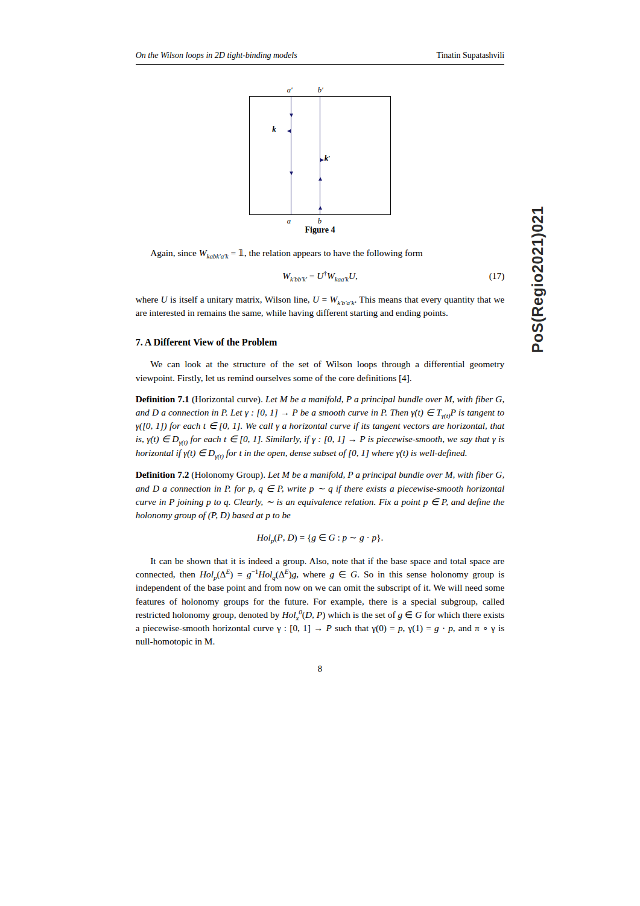On the Wilson loops in 2D tight-binding models Tinatin Supatashvili
PoS(Regio2021)021
a′
b′
a
b
k
k′
Figure 4
Again, since Wkabk′a′k = 𝟙, the relation appears to have the following form
Wk′bb′k′ = U†Wkaa′kU, (17)
where U is itself a unitary matrix, Wilson line, U = Wk′b′a′k. This means that every quantity that we are interested in remains the same, while having different starting and ending points.
7. A Different View of the Problem
We can look at the structure of the set of Wilson loops through a differential geometry viewpoint. Firstly, let us remind ourselves some of the core definitions [4].
Definition 7.1 (Horizontal curve). Let M be a manifold, P a principal bundle over M, with fiber G, and D a connection in P. Let γ : [0, 1] → P be a smooth curve in P. Then γ̇(t) ∈ Tγ(t)P is tangent to γ([0, 1]) for each t ∈ [0, 1]. We call γ a horizontal curve if its tangent vectors are horizontal, that is, γ̇(t) ∈ Dγ(t) for each t ∈ [0, 1]. Similarly, if γ : [0, 1] → P is piecewise-smooth, we say that γ is horizontal if γ̇(t) ∈ Dγ(t) for t in the open, dense subset of [0, 1] where γ̇(t) is well-defined.
Definition 7.2 (Holonomy Group). Let M be a manifold, P a principal bundle over M, with fiber G, and D a connection in P. for p, q ∈ P, write p ∼ q if there exists a piecewise-smooth horizontal curve in P joining p to q. Clearly, ∼ is an equivalence relation. Fix a point p ∈ P, and define the holonomy group of (P, D) based at p to be
Holp(P, D) = {g ∈ G : p ∼ g · p}.
It can be shown that it is indeed a group. Also, note that if the base space and total space are connected, then Holp(ΔE) = g−1Holq(ΔE)g, where g ∈ G. So in this sense holonomy group is independent of the base point and from now on we can omit the subscript of it. We will need some features of holonomy groups for the future. For example, there is a special subgroup, called restricted holonomy group, denoted by Holx0(D, P) which is the set of g ∈ G for which there exists a piecewise-smooth horizontal curve γ : [0, 1] → P such that γ(0) = p, γ(1) = g · p, and π ∘ γ is null-homotopic in M.
8